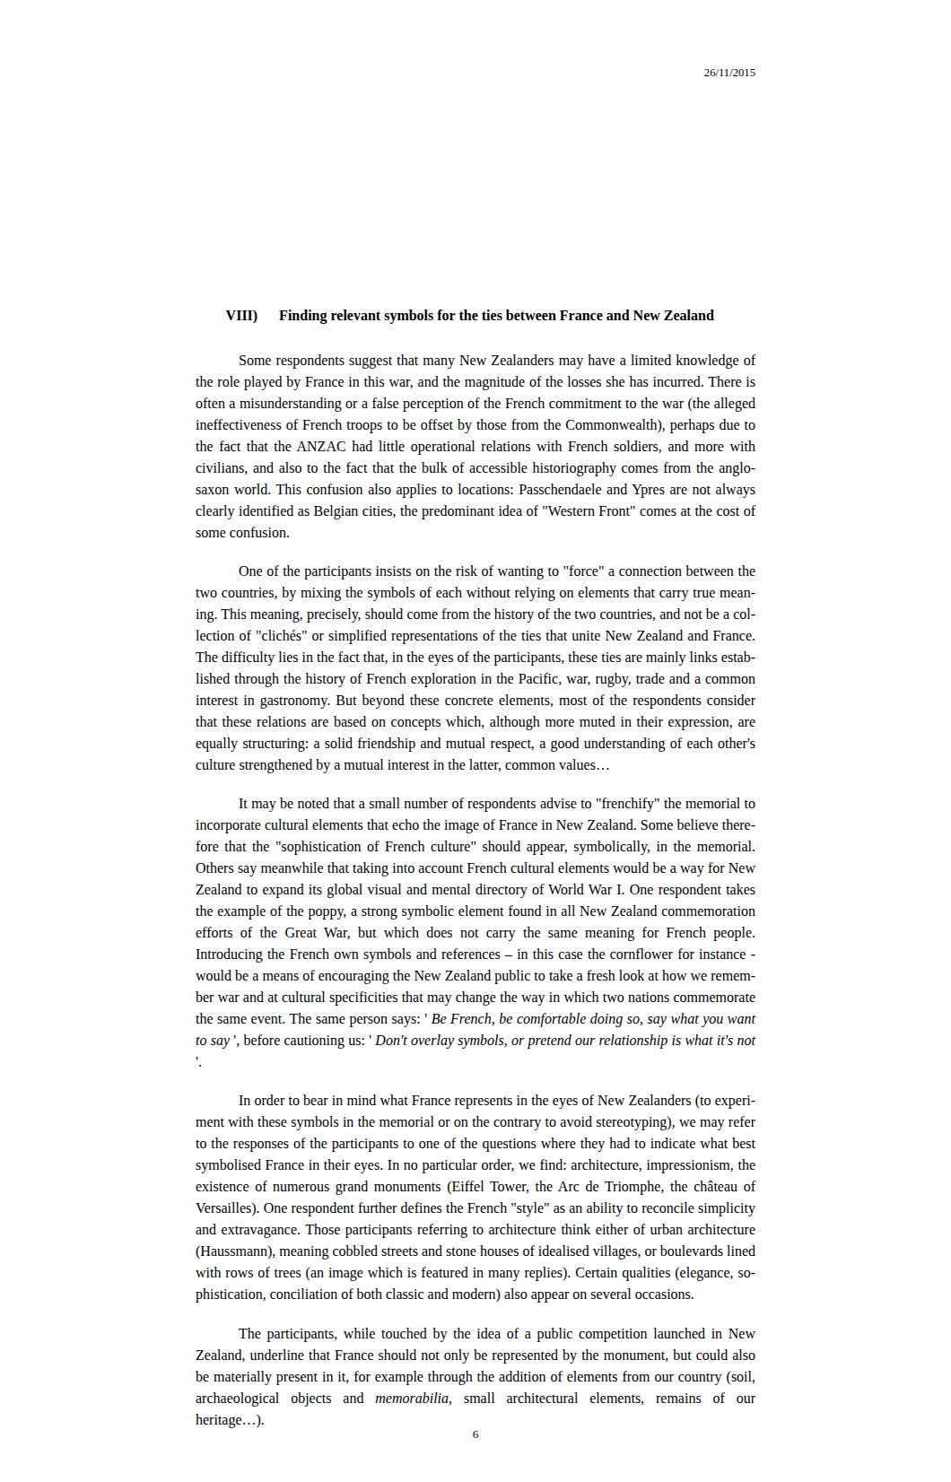26/11/2015
VIII) Finding relevant symbols for the ties between France and New Zealand
Some respondents suggest that many New Zealanders may have a limited knowledge of the role played by France in this war, and the magnitude of the losses she has incurred. There is often a misunderstanding or a false perception of the French commitment to the war (the alleged ineffectiveness of French troops to be offset by those from the Commonwealth), perhaps due to the fact that the ANZAC had little operational relations with French soldiers, and more with civilians, and also to the fact that the bulk of accessible historiography comes from the anglo-saxon world. This confusion also applies to locations: Passchendaele and Ypres are not always clearly identified as Belgian cities, the predominant idea of "Western Front" comes at the cost of some confusion.
One of the participants insists on the risk of wanting to "force" a connection between the two countries, by mixing the symbols of each without relying on elements that carry true meaning. This meaning, precisely, should come from the history of the two countries, and not be a collection of "clichés" or simplified representations of the ties that unite New Zealand and France. The difficulty lies in the fact that, in the eyes of the participants, these ties are mainly links established through the history of French exploration in the Pacific, war, rugby, trade and a common interest in gastronomy. But beyond these concrete elements, most of the respondents consider that these relations are based on concepts which, although more muted in their expression, are equally structuring: a solid friendship and mutual respect, a good understanding of each other's culture strengthened by a mutual interest in the latter, common values…
It may be noted that a small number of respondents advise to "frenchify" the memorial to incorporate cultural elements that echo the image of France in New Zealand. Some believe therefore that the "sophistication of French culture" should appear, symbolically, in the memorial. Others say meanwhile that taking into account French cultural elements would be a way for New Zealand to expand its global visual and mental directory of World War I. One respondent takes the example of the poppy, a strong symbolic element found in all New Zealand commemoration efforts of the Great War, but which does not carry the same meaning for French people. Introducing the French own symbols and references – in this case the cornflower for instance - would be a means of encouraging the New Zealand public to take a fresh look at how we remember war and at cultural specificities that may change the way in which two nations commemorate the same event. The same person says: ' Be French, be comfortable doing so, say what you want to say ', before cautioning us: ' Don't overlay symbols, or pretend our relationship is what it's not '.
In order to bear in mind what France represents in the eyes of New Zealanders (to experiment with these symbols in the memorial or on the contrary to avoid stereotyping), we may refer to the responses of the participants to one of the questions where they had to indicate what best symbolised France in their eyes. In no particular order, we find: architecture, impressionism, the existence of numerous grand monuments (Eiffel Tower, the Arc de Triomphe, the château of Versailles). One respondent further defines the French "style" as an ability to reconcile simplicity and extravagance. Those participants referring to architecture think either of urban architecture (Haussmann), meaning cobbled streets and stone houses of idealised villages, or boulevards lined with rows of trees (an image which is featured in many replies). Certain qualities (elegance, sophistication, conciliation of both classic and modern) also appear on several occasions.
The participants, while touched by the idea of a public competition launched in New Zealand, underline that France should not only be represented by the monument, but could also be materially present in it, for example through the addition of elements from our country (soil, archaeological objects and memorabilia, small architectural elements, remains of our heritage…).
6